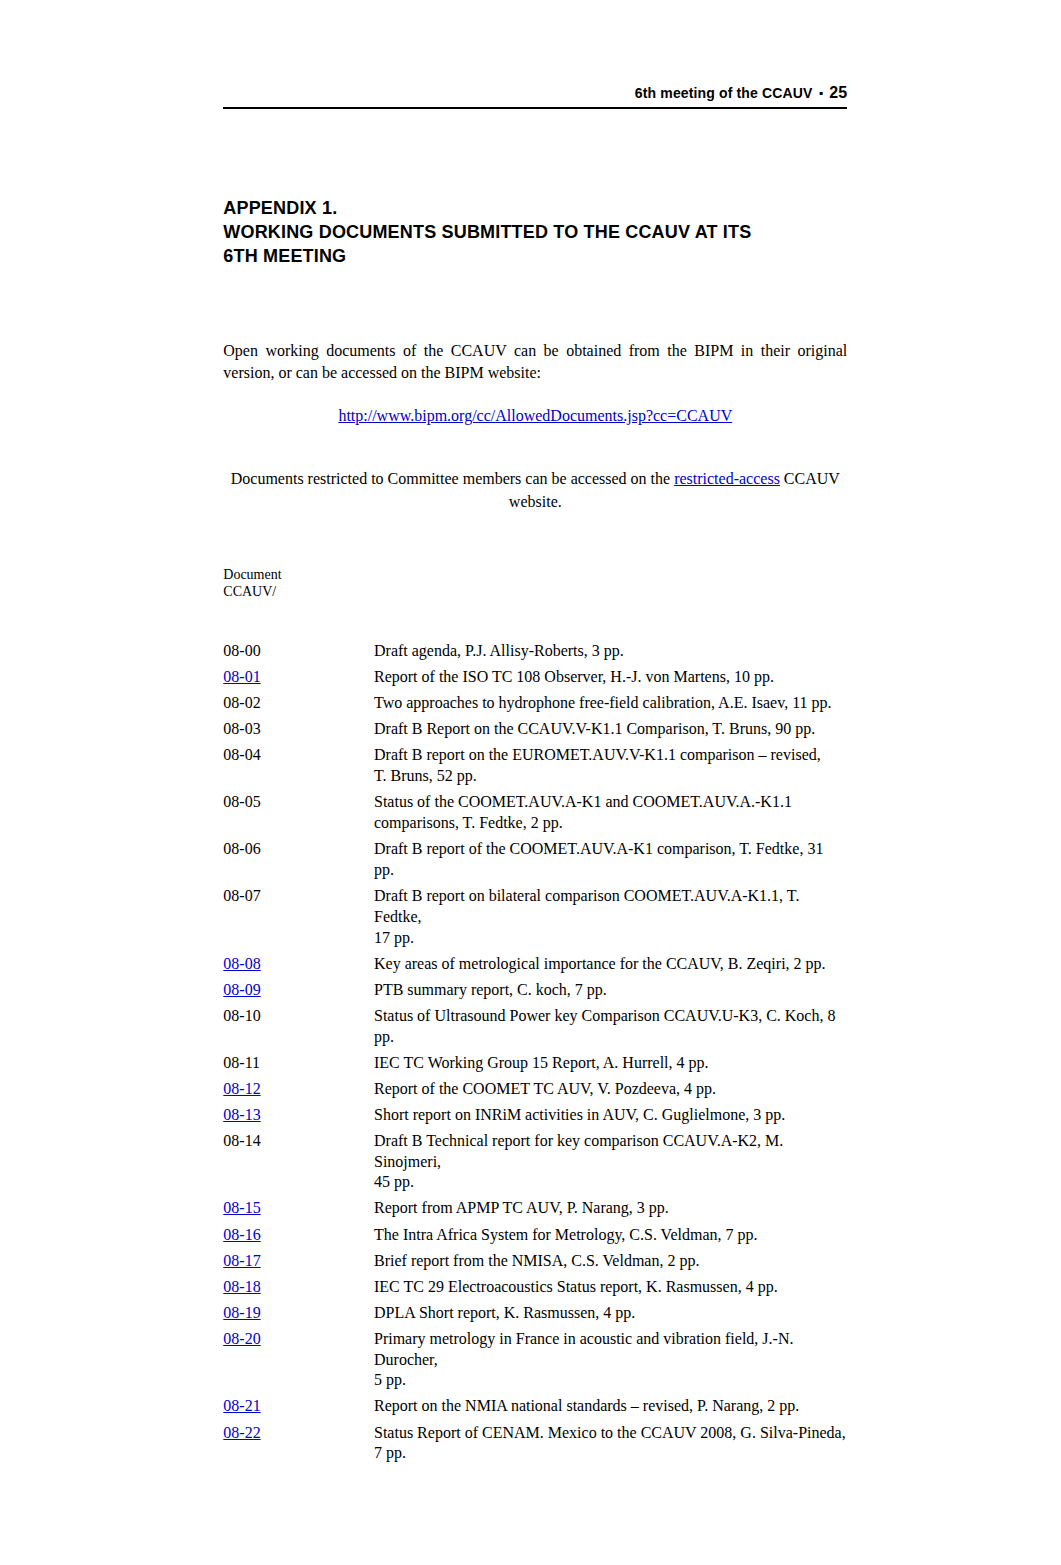6th meeting of the CCAUV ▪ 25
APPENDIX 1.
WORKING DOCUMENTS SUBMITTED TO THE CCAUV AT ITS
6TH MEETING
Open working documents of the CCAUV can be obtained from the BIPM in their original version, or can be accessed on the BIPM website:
http://www.bipm.org/cc/AllowedDocuments.jsp?cc=CCAUV
Documents restricted to Committee members can be accessed on the restricted-access CCAUV website.
Document
CCAUV/
| 08-00 | Draft agenda, P.J. Allisy-Roberts, 3 pp. |
| 08-01 | Report of the ISO TC 108 Observer, H.-J. von Martens, 10 pp. |
| 08-02 | Two approaches to hydrophone free-field calibration, A.E. Isaev, 11 pp. |
| 08-03 | Draft B Report on the CCAUV.V-K1.1 Comparison, T. Bruns, 90 pp. |
| 08-04 | Draft B report on the EUROMET.AUV.V-K1.1 comparison – revised, T. Bruns, 52 pp. |
| 08-05 | Status of the COOMET.AUV.A-K1 and COOMET.AUV.A.-K1.1 comparisons, T. Fedtke, 2 pp. |
| 08-06 | Draft B report of the COOMET.AUV.A-K1 comparison, T. Fedtke, 31 pp. |
| 08-07 | Draft B report on bilateral comparison COOMET.AUV.A-K1.1, T. Fedtke, 17 pp. |
| 08-08 | Key areas of metrological importance for the CCAUV, B. Zeqiri, 2 pp. |
| 08-09 | PTB summary report, C. koch, 7 pp. |
| 08-10 | Status of Ultrasound Power key Comparison CCAUV.U-K3, C. Koch, 8 pp. |
| 08-11 | IEC TC Working Group 15 Report, A. Hurrell, 4 pp. |
| 08-12 | Report of the COOMET TC AUV, V. Pozdeeva, 4 pp. |
| 08-13 | Short report on INRiM activities in AUV, C. Guglielmone, 3 pp. |
| 08-14 | Draft B Technical report for key comparison CCAUV.A-K2, M. Sinojmeri, 45 pp. |
| 08-15 | Report from APMP TC AUV, P. Narang, 3 pp. |
| 08-16 | The Intra Africa System for Metrology, C.S. Veldman, 7 pp. |
| 08-17 | Brief report from the NMISA, C.S. Veldman, 2 pp. |
| 08-18 | IEC TC 29 Electroacoustics Status report, K. Rasmussen, 4 pp. |
| 08-19 | DPLA Short report, K. Rasmussen, 4 pp. |
| 08-20 | Primary metrology in France in acoustic and vibration field, J.-N. Durocher, 5 pp. |
| 08-21 | Report on the NMIA national standards – revised, P. Narang, 2 pp. |
| 08-22 | Status Report of CENAM. Mexico to the CCAUV 2008, G. Silva-Pineda, 7 pp. |